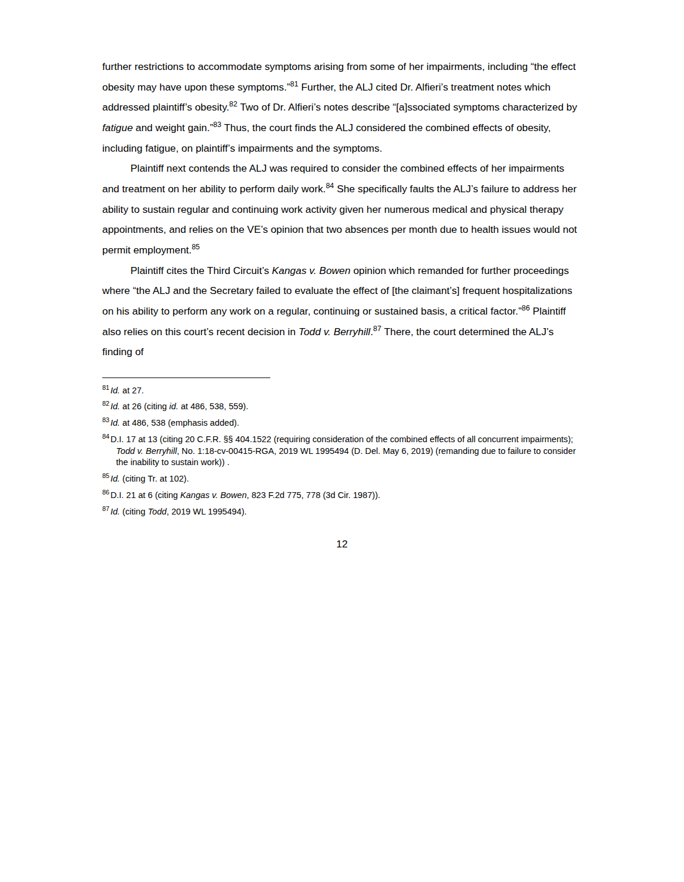further restrictions to accommodate symptoms arising from some of her impairments, including “the effect obesity may have upon these symptoms.”81 Further, the ALJ cited Dr. Alfieri’s treatment notes which addressed plaintiff’s obesity.82 Two of Dr. Alfieri’s notes describe “[a]ssociated symptoms characterized by fatigue and weight gain.”83 Thus, the court finds the ALJ considered the combined effects of obesity, including fatigue, on plaintiff’s impairments and the symptoms.
Plaintiff next contends the ALJ was required to consider the combined effects of her impairments and treatment on her ability to perform daily work.84 She specifically faults the ALJ’s failure to address her ability to sustain regular and continuing work activity given her numerous medical and physical therapy appointments, and relies on the VE’s opinion that two absences per month due to health issues would not permit employment.85
Plaintiff cites the Third Circuit’s Kangas v. Bowen opinion which remanded for further proceedings where “the ALJ and the Secretary failed to evaluate the effect of [the claimant’s] frequent hospitalizations on his ability to perform any work on a regular, continuing or sustained basis, a critical factor.”86 Plaintiff also relies on this court’s recent decision in Todd v. Berryhill.87 There, the court determined the ALJ’s finding of
81 Id. at 27.
82 Id. at 26 (citing id. at 486, 538, 559).
83 Id. at 486, 538 (emphasis added).
84 D.I. 17 at 13 (citing 20 C.F.R. §§ 404.1522 (requiring consideration of the combined effects of all concurrent impairments); Todd v. Berryhill, No. 1:18-cv-00415-RGA, 2019 WL 1995494 (D. Del. May 6, 2019) (remanding due to failure to consider the inability to sustain work)) .
85 Id. (citing Tr. at 102).
86 D.I. 21 at 6 (citing Kangas v. Bowen, 823 F.2d 775, 778 (3d Cir. 1987)).
87 Id. (citing Todd, 2019 WL 1995494).
12